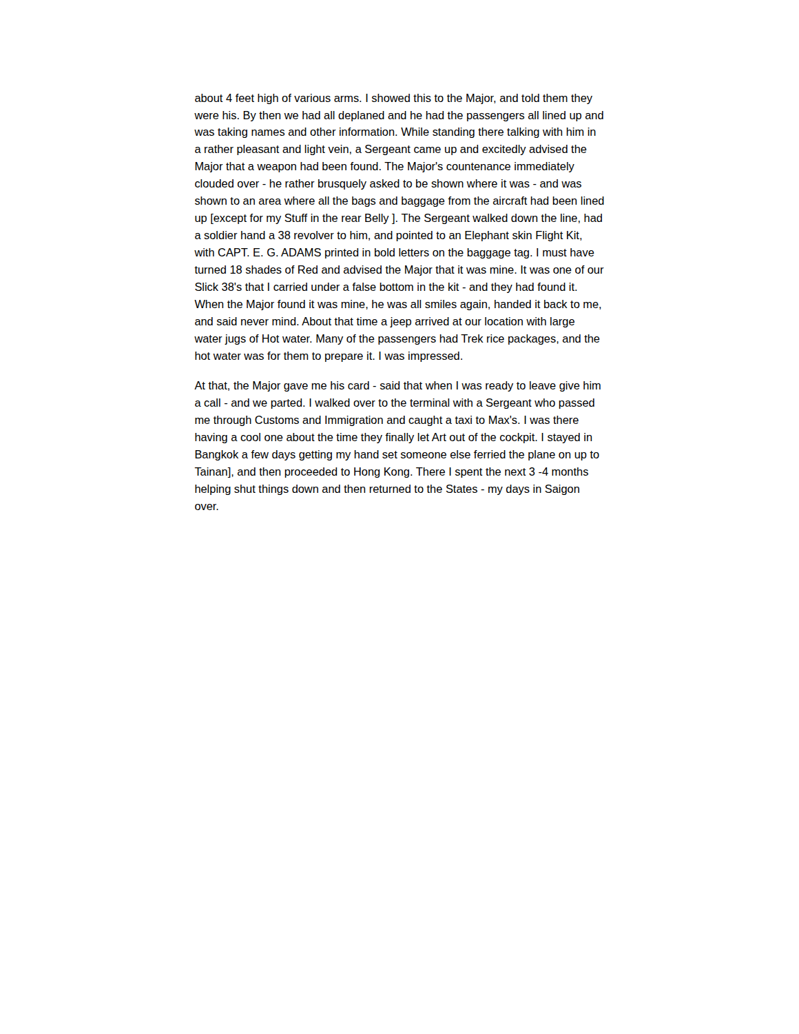about 4 feet high of various arms. I showed this to the Major, and told them they were his. By then we had all deplaned and he had the passengers all lined up and was taking names and other information. While standing there talking with him in a rather pleasant and light vein, a Sergeant came up and excitedly advised the Major that a weapon had been found. The Major's countenance immediately clouded over - he rather brusquely asked to be shown where it was - and was shown to an area where all the bags and baggage from the aircraft had been lined up [except for my Stuff in the rear Belly ]. The Sergeant walked down the line, had a soldier hand a 38 revolver to him, and pointed to an Elephant skin Flight Kit, with CAPT. E. G. ADAMS printed in bold letters on the baggage tag. I must have turned 18 shades of Red and advised the Major that it was mine. It was one of our Slick 38's that I carried under a false bottom in the kit - and they had found it. When the Major found it was mine, he was all smiles again, handed it back to me, and said never mind. About that time a jeep arrived at our location with large water jugs of Hot water. Many of the passengers had Trek rice packages, and the hot water was for them to prepare it. I was impressed.
At that, the Major gave me his card - said that when I was ready to leave give him a call - and we parted. I walked over to the terminal with a Sergeant who passed me through Customs and Immigration and caught a taxi to Max's. I was there having a cool one about the time they finally let Art out of the cockpit. I stayed in Bangkok a few days getting my hand set someone else ferried the plane on up to Tainan], and then proceeded to Hong Kong. There I spent the next 3 -4 months helping shut things down and then returned to the States - my days in Saigon over.